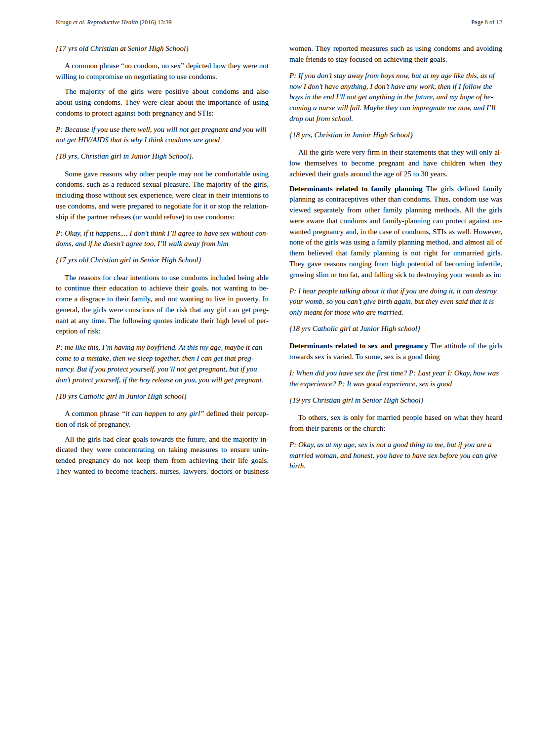Krugu et al. Reproductive Health (2016) 13:39
Page 8 of 12
{17 yrs old Christian at Senior High School}
A common phrase “no condom, no sex” depicted how they were not willing to compromise on negotiating to use condoms.
The majority of the girls were positive about condoms and also about using condoms. They were clear about the importance of using condoms to protect against both pregnancy and STIs:
P: Because if you use them well, you will not get pregnant and you will not get HIV/AIDS that is why I think condoms are good
{18 yrs, Christian girl in Junior High School}.
Some gave reasons why other people may not be comfortable using condoms, such as a reduced sexual pleasure. The majority of the girls, including those without sex experience, were clear in their intentions to use condoms, and were prepared to negotiate for it or stop the relationship if the partner refuses (or would refuse) to use condoms:
P: Okay, if it happens.... I don’t think I’ll agree to have sex without condoms, and if he doesn’t agree too, I’ll walk away from him
{17 yrs old Christian girl in Senior High School}
The reasons for clear intentions to use condoms included being able to continue their education to achieve their goals, not wanting to become a disgrace to their family, and not wanting to live in poverty. In general, the girls were conscious of the risk that any girl can get pregnant at any time. The following quotes indicate their high level of perception of risk:
P: me like this, I’m having my boyfriend. At this my age, maybe it can come to a mistake, then we sleep together, then I can get that pregnancy. But if you protect yourself, you’ll not get pregnant, but if you don’t protect yourself, if the boy release on you, you will get pregnant.
{18 yrs Catholic girl in Junior High school}
A common phrase “it can happen to any girl” defined their perception of risk of pregnancy.
All the girls had clear goals towards the future, and the majority indicated they were concentrating on taking measures to ensure unintended pregnancy do not keep them from achieving their life goals. They wanted to become teachers, nurses, lawyers, doctors or business women. They reported measures such as using condoms and avoiding male friends to stay focused on achieving their goals.
P: If you don’t stay away from boys now, but at my age like this, as of now I don’t have anything, I don’t have any work, then if I follow the boys in the end I’ll not get anything in the future, and my hope of becoming a nurse will fail. Maybe they can impregnate me now, and I’ll drop out from school.
{18 yrs, Christian in Junior High School}
All the girls were very firm in their statements that they will only allow themselves to become pregnant and have children when they achieved their goals around the age of 25 to 30 years.
Determinants related to family planning The girls defined family planning as contraceptives other than condoms. Thus, condom use was viewed separately from other family planning methods. All the girls were aware that condoms and family-planning can protect against unwanted pregnancy and, in the case of condoms, STIs as well. However, none of the girls was using a family planning method, and almost all of them believed that family planning is not right for unmarried girls. They gave reasons ranging from high potential of becoming infertile, growing slim or too fat, and falling sick to destroying your womb as in:
P: I hear people talking about it that if you are doing it, it can destroy your womb, so you can’t give birth again, but they even said that it is only meant for those who are married.
{18 yrs Catholic girl at Junior High school}
Determinants related to sex and pregnancy The attitude of the girls towards sex is varied. To some, sex is a good thing
I: When did you have sex the first time? P: Last year I: Okay, how was the experience? P: It was good experience, sex is good
{19 yrs Christian girl in Senior High School}
To others, sex is only for married people based on what they heard from their parents or the church:
P: Okay, as at my age, sex is not a good thing to me, but if you are a married woman, and honest, you have to have sex before you can give birth.